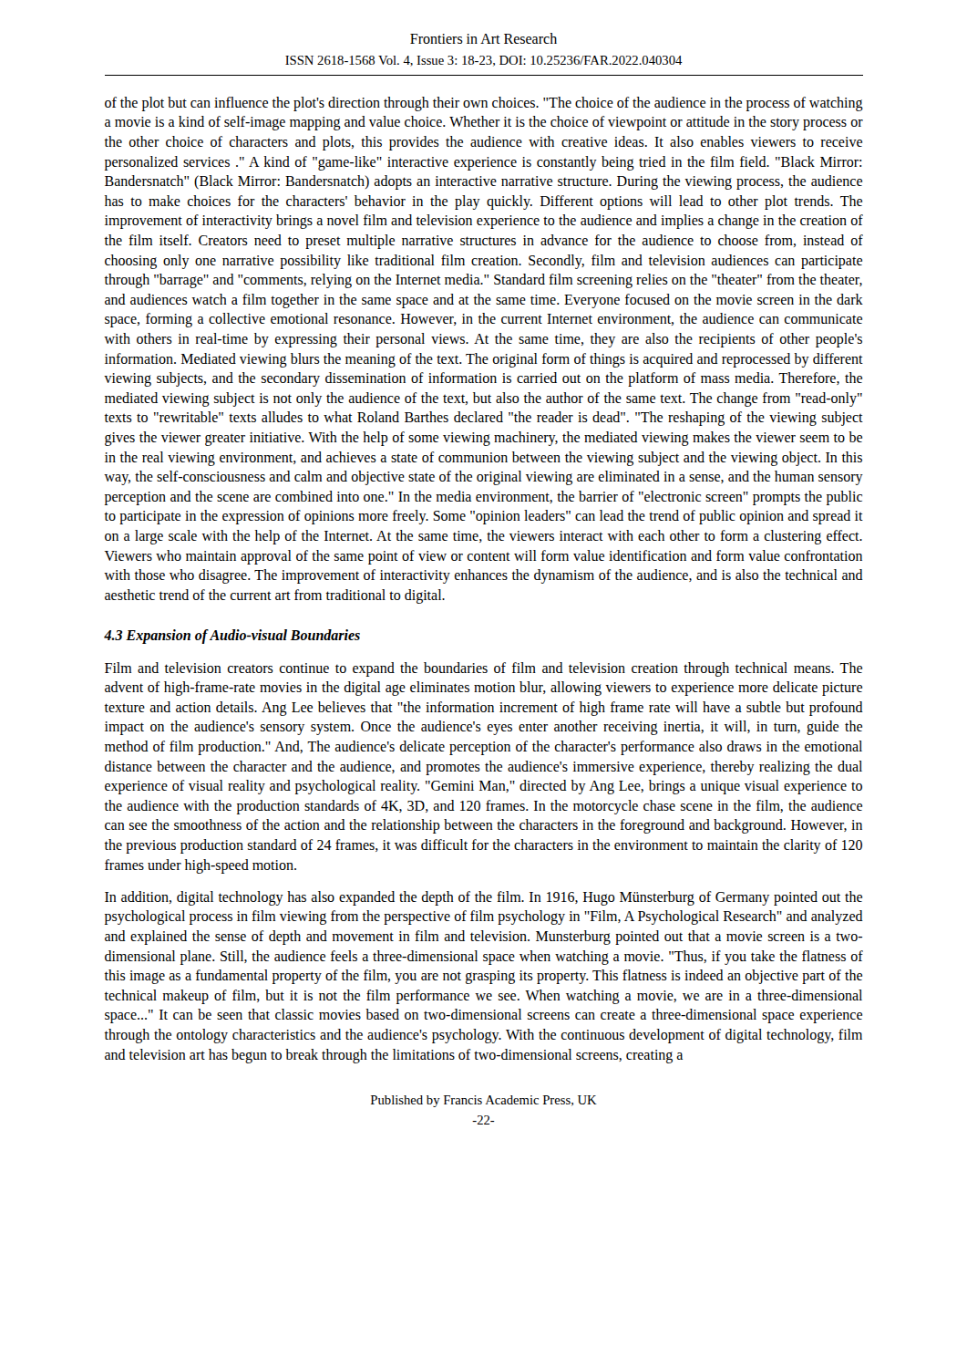Frontiers in Art Research
ISSN 2618-1568 Vol. 4, Issue 3: 18-23, DOI: 10.25236/FAR.2022.040304
of the plot but can influence the plot's direction through their own choices. "The choice of the audience in the process of watching a movie is a kind of self-image mapping and value choice. Whether it is the choice of viewpoint or attitude in the story process or the other choice of characters and plots, this provides the audience with creative ideas. It also enables viewers to receive personalized services ." A kind of "game-like" interactive experience is constantly being tried in the film field. "Black Mirror: Bandersnatch" (Black Mirror: Bandersnatch) adopts an interactive narrative structure. During the viewing process, the audience has to make choices for the characters' behavior in the play quickly. Different options will lead to other plot trends. The improvement of interactivity brings a novel film and television experience to the audience and implies a change in the creation of the film itself. Creators need to preset multiple narrative structures in advance for the audience to choose from, instead of choosing only one narrative possibility like traditional film creation. Secondly, film and television audiences can participate through "barrage" and "comments, relying on the Internet media." Standard film screening relies on the "theater" from the theater, and audiences watch a film together in the same space and at the same time. Everyone focused on the movie screen in the dark space, forming a collective emotional resonance. However, in the current Internet environment, the audience can communicate with others in real-time by expressing their personal views. At the same time, they are also the recipients of other people's information. Mediated viewing blurs the meaning of the text. The original form of things is acquired and reprocessed by different viewing subjects, and the secondary dissemination of information is carried out on the platform of mass media. Therefore, the mediated viewing subject is not only the audience of the text, but also the author of the same text. The change from "read-only" texts to "rewritable" texts alludes to what Roland Barthes declared "the reader is dead". "The reshaping of the viewing subject gives the viewer greater initiative. With the help of some viewing machinery, the mediated viewing makes the viewer seem to be in the real viewing environment, and achieves a state of communion between the viewing subject and the viewing object. In this way, the self-consciousness and calm and objective state of the original viewing are eliminated in a sense, and the human sensory perception and the scene are combined into one." In the media environment, the barrier of "electronic screen" prompts the public to participate in the expression of opinions more freely. Some "opinion leaders" can lead the trend of public opinion and spread it on a large scale with the help of the Internet. At the same time, the viewers interact with each other to form a clustering effect. Viewers who maintain approval of the same point of view or content will form value identification and form value confrontation with those who disagree. The improvement of interactivity enhances the dynamism of the audience, and is also the technical and aesthetic trend of the current art from traditional to digital.
4.3 Expansion of Audio-visual Boundaries
Film and television creators continue to expand the boundaries of film and television creation through technical means. The advent of high-frame-rate movies in the digital age eliminates motion blur, allowing viewers to experience more delicate picture texture and action details. Ang Lee believes that "the information increment of high frame rate will have a subtle but profound impact on the audience's sensory system. Once the audience's eyes enter another receiving inertia, it will, in turn, guide the method of film production." And, The audience's delicate perception of the character's performance also draws in the emotional distance between the character and the audience, and promotes the audience's immersive experience, thereby realizing the dual experience of visual reality and psychological reality. "Gemini Man," directed by Ang Lee, brings a unique visual experience to the audience with the production standards of 4K, 3D, and 120 frames. In the motorcycle chase scene in the film, the audience can see the smoothness of the action and the relationship between the characters in the foreground and background. However, in the previous production standard of 24 frames, it was difficult for the characters in the environment to maintain the clarity of 120 frames under high-speed motion.
In addition, digital technology has also expanded the depth of the film. In 1916, Hugo Münsterburg of Germany pointed out the psychological process in film viewing from the perspective of film psychology in "Film, A Psychological Research" and analyzed and explained the sense of depth and movement in film and television. Munsterburg pointed out that a movie screen is a two-dimensional plane. Still, the audience feels a three-dimensional space when watching a movie. "Thus, if you take the flatness of this image as a fundamental property of the film, you are not grasping its property. This flatness is indeed an objective part of the technical makeup of film, but it is not the film performance we see. When watching a movie, we are in a three-dimensional space..." It can be seen that classic movies based on two-dimensional screens can create a three-dimensional space experience through the ontology characteristics and the audience's psychology. With the continuous development of digital technology, film and television art has begun to break through the limitations of two-dimensional screens, creating a
Published by Francis Academic Press, UK
-22-